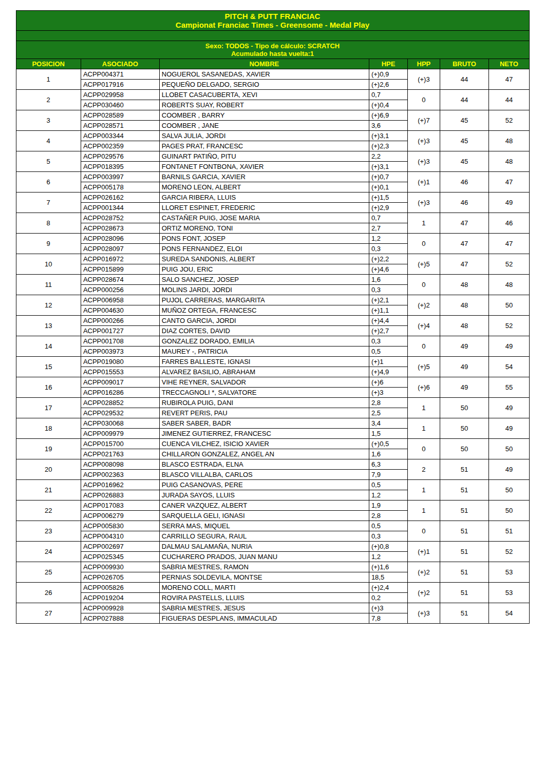| PITCH & PUTT FRANCIAC Campionat Franciac Times - Greensome - Medal Play |
| Sexo: TODOS - Tipo de cálculo: SCRATCH Acumulado hasta vuelta:1 |
| POSICION | ASOCIADO | NOMBRE | HPE | HPP | BRUTO | NETO |
| 1 | ACPP004371 | NOGUEROL SASANEDAS, XAVIER | (+)0,9 | (+)3 | 44 | 47 |
| ACPP017916 | PEQUEÑO DELGADO, SERGIO | (+)2,6 |
| 2 | ACPP029958 | LLOBET CASACUBERTA, XEVI | 0,7 | 0 | 44 | 44 |
| ACPP030460 | ROBERTS SUAY, ROBERT | (+)0,4 |
| 3 | ACPP028589 | COOMBER , BARRY | (+)6,9 | (+)7 | 45 | 52 |
| ACPP028571 | COOMBER , JANE | 3,6 |
| 4 | ACPP003344 | SALVA JULIA, JORDI | (+)3,1 | (+)3 | 45 | 48 |
| ACPP002359 | PAGES PRAT, FRANCESC | (+)2,3 |
| 5 | ACPP029576 | GUINART PATIÑO, PITU | 2,2 | (+)3 | 45 | 48 |
| ACPP018395 | FONTANET FONTBONA, XAVIER | (+)3,1 |
| 6 | ACPP003997 | BARNILS GARCIA, XAVIER | (+)0,7 | (+)1 | 46 | 47 |
| ACPP005178 | MORENO LEON, ALBERT | (+)0,1 |
| 7 | ACPP026162 | GARCIA RIBERA, LLUIS | (+)1,5 | (+)3 | 46 | 49 |
| ACPP001344 | LLORET ESPINET, FREDERIC | (+)2,9 |
| 8 | ACPP028752 | CASTAÑER PUIG, JOSE MARIA | 0,7 | 1 | 47 | 46 |
| ACPP028673 | ORTIZ MORENO, TONI | 2,7 |
| 9 | ACPP028096 | PONS FONT, JOSEP | 1,2 | 0 | 47 | 47 |
| ACPP028097 | PONS FERNANDEZ, ELOI | 0,3 |
| 10 | ACPP016972 | SUREDA SANDONIS, ALBERT | (+)2,2 | (+)5 | 47 | 52 |
| ACPP015899 | PUIG JOU, ERIC | (+)4,6 |
| 11 | ACPP028674 | SALO SANCHEZ, JOSEP | 1,6 | 0 | 48 | 48 |
| ACPP000256 | MOLINS JARDI, JORDI | 0,3 |
| 12 | ACPP006958 | PUJOL CARRERAS, MARGARITA | (+)2,1 | (+)2 | 48 | 50 |
| ACPP004630 | MUÑOZ ORTEGA, FRANCESC | (+)1,1 |
| 13 | ACPP000266 | CANTO GARCIA, JORDI | (+)4,4 | (+)4 | 48 | 52 |
| ACPP001727 | DIAZ CORTES, DAVID | (+)2,7 |
| 14 | ACPP001708 | GONZALEZ DORADO, EMILIA | 0,3 | 0 | 49 | 49 |
| ACPP003973 | MAUREY -, PATRICIA | 0,5 |
| 15 | ACPP019080 | FARRES BALLESTE, IGNASI | (+)1 | (+)5 | 49 | 54 |
| ACPP015553 | ALVAREZ BASILIO, ABRAHAM | (+)4,9 |
| 16 | ACPP009017 | VIHE REYNER, SALVADOR | (+)6 | (+)6 | 49 | 55 |
| ACPP016286 | TRECCAGNOLI *, SALVATORE | (+)3 |
| 17 | ACPP028852 | RUBIROLA PUIG, DANI | 2,8 | 1 | 50 | 49 |
| ACPP029532 | REVERT PERIS, PAU | 2,5 |
| 18 | ACPP030068 | SABER SABER, BADR | 3,4 | 1 | 50 | 49 |
| ACPP009979 | JIMENEZ GUTIERREZ, FRANCESC | 1,5 |
| 19 | ACPP015700 | CUENCA VILCHEZ, ISICIO XAVIER | (+)0,5 | 0 | 50 | 50 |
| ACPP021763 | CHILLARON GONZALEZ, ANGEL AN | 1,6 |
| 20 | ACPP008098 | BLASCO ESTRADA, ELNA | 6,3 | 2 | 51 | 49 |
| ACPP002363 | BLASCO VILLALBA, CARLOS | 7,9 |
| 21 | ACPP016962 | PUIG CASANOVAS, PERE | 0,5 | 1 | 51 | 50 |
| ACPP026883 | JURADA SAYOS, LLUIS | 1,2 |
| 22 | ACPP017083 | CANER VAZQUEZ, ALBERT | 1,9 | 1 | 51 | 50 |
| ACPP006279 | SARQUELLA GELI, IGNASI | 2,8 |
| 23 | ACPP005830 | SERRA MAS, MIQUEL | 0,5 | 0 | 51 | 51 |
| ACPP004310 | CARRILLO SEGURA, RAUL | 0,3 |
| 24 | ACPP002697 | DALMAU SALAMAÑA, NURIA | (+)0,8 | (+)1 | 51 | 52 |
| ACPP025345 | CUCHARERO PRADOS, JUAN MANU | 1,2 |
| 25 | ACPP009930 | SABRIA MESTRES, RAMON | (+)1,6 | (+)2 | 51 | 53 |
| ACPP026705 | PERNIAS SOLDEVILA, MONTSE | 18,5 |
| 26 | ACPP005826 | MORENO COLL, MARTI | (+)2,4 | (+)2 | 51 | 53 |
| ACPP019204 | ROVIRA PASTELLS, LLUIS | 0,2 |
| 27 | ACPP009928 | SABRIA MESTRES, JESUS | (+)3 | (+)3 | 51 | 54 |
| ACPP027888 | FIGUERAS DESPLANS, IMMACULAD | 7,8 |